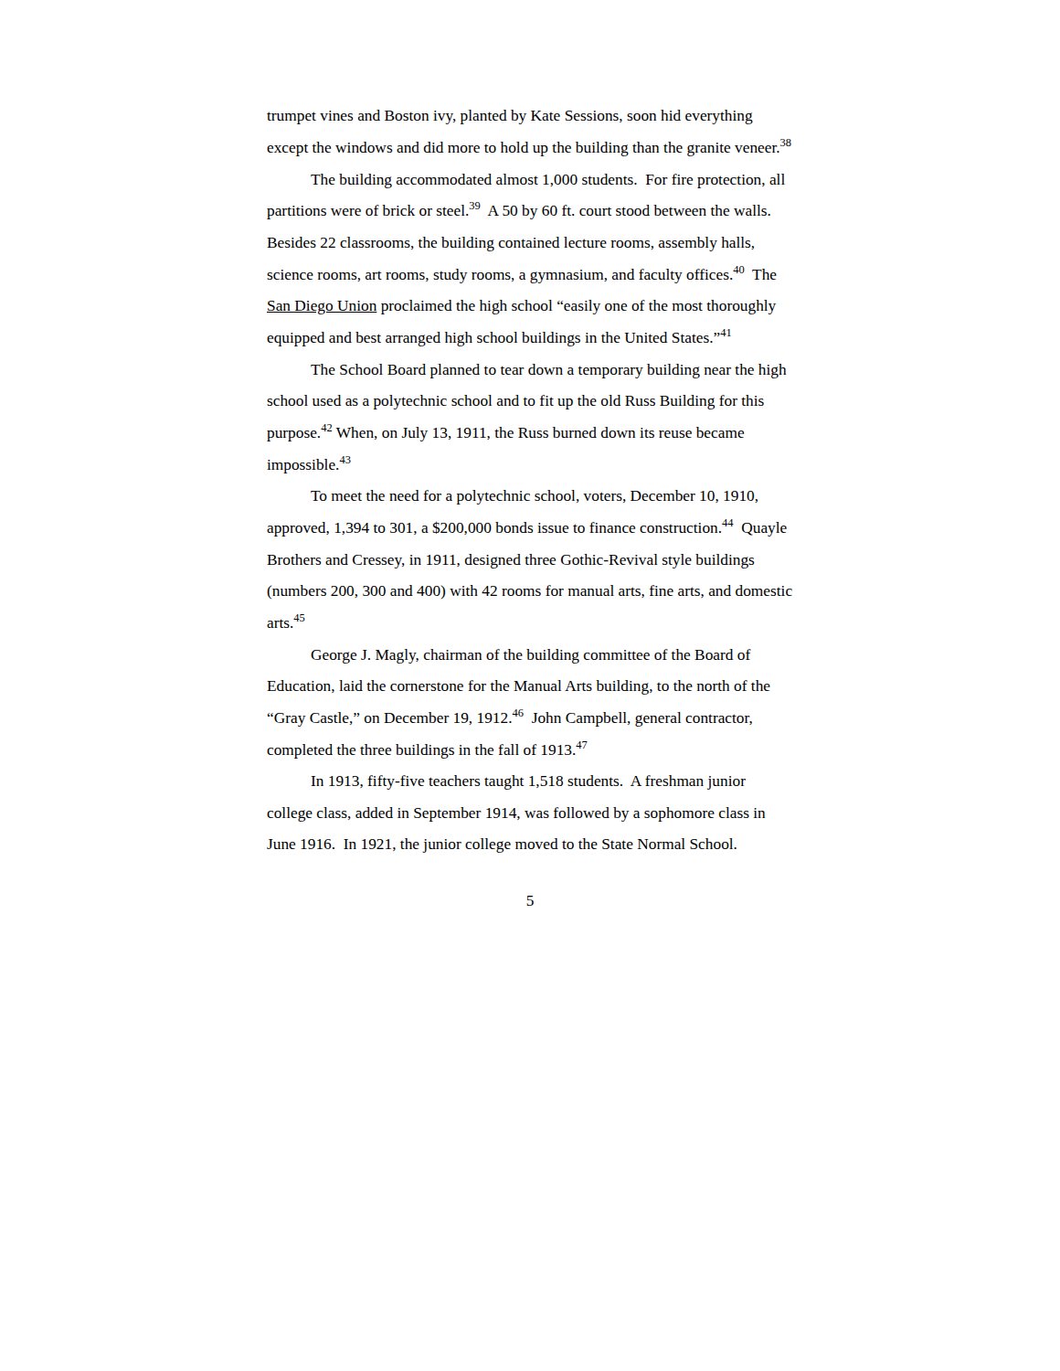trumpet vines and Boston ivy, planted by Kate Sessions, soon hid everything except the windows and did more to hold up the building than the granite veneer.38
The building accommodated almost 1,000 students. For fire protection, all partitions were of brick or steel.39 A 50 by 60 ft. court stood between the walls. Besides 22 classrooms, the building contained lecture rooms, assembly halls, science rooms, art rooms, study rooms, a gymnasium, and faculty offices.40 The San Diego Union proclaimed the high school “easily one of the most thoroughly equipped and best arranged high school buildings in the United States.”41
The School Board planned to tear down a temporary building near the high school used as a polytechnic school and to fit up the old Russ Building for this purpose.42 When, on July 13, 1911, the Russ burned down its reuse became impossible.43
To meet the need for a polytechnic school, voters, December 10, 1910, approved, 1,394 to 301, a $200,000 bonds issue to finance construction.44 Quayle Brothers and Cressey, in 1911, designed three Gothic-Revival style buildings (numbers 200, 300 and 400) with 42 rooms for manual arts, fine arts, and domestic arts.45
George J. Magly, chairman of the building committee of the Board of Education, laid the cornerstone for the Manual Arts building, to the north of the “Gray Castle,” on December 19, 1912.46 John Campbell, general contractor, completed the three buildings in the fall of 1913.47
In 1913, fifty-five teachers taught 1,518 students. A freshman junior college class, added in September 1914, was followed by a sophomore class in June 1916. In 1921, the junior college moved to the State Normal School.
5